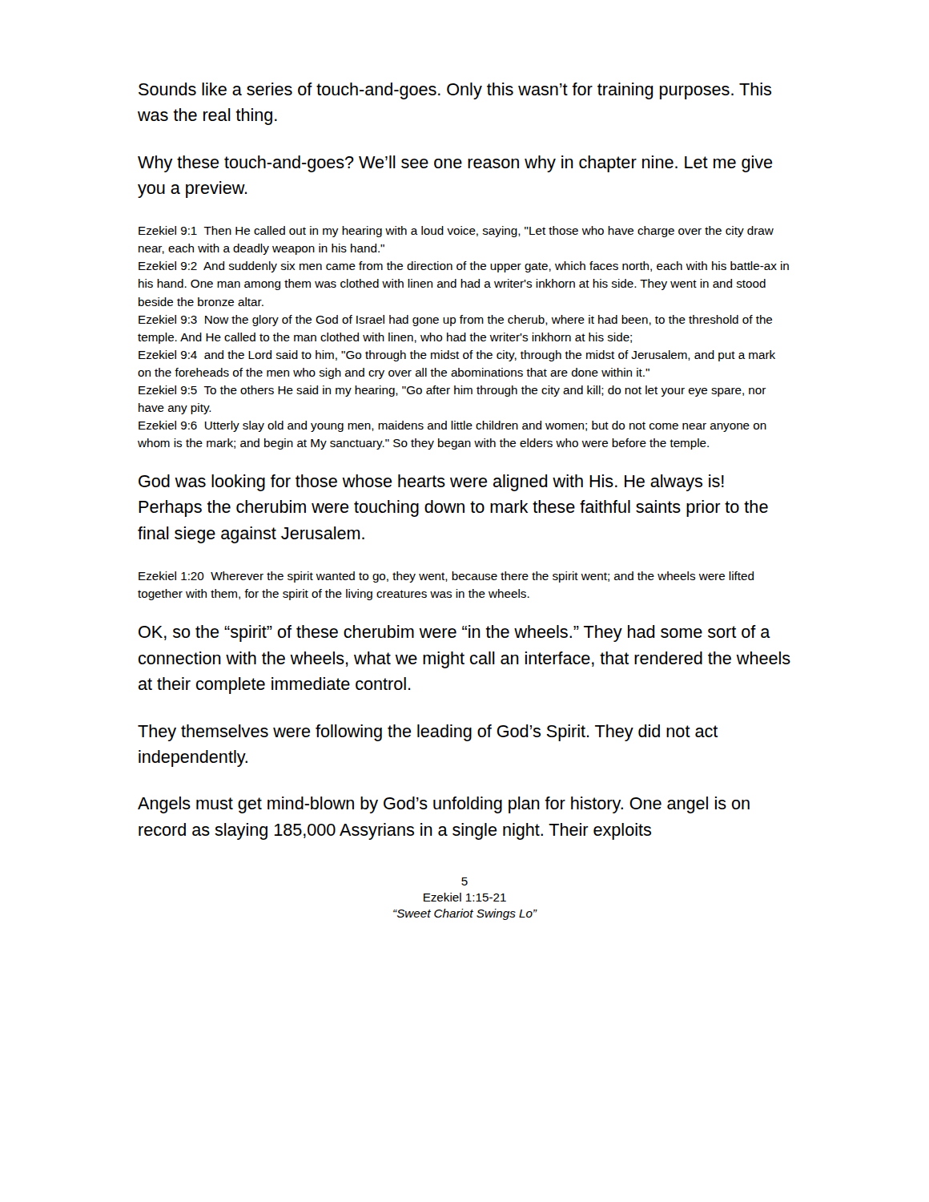Sounds like a series of touch-and-goes. Only this wasn’t for training purposes. This was the real thing.
Why these touch-and-goes? We’ll see one reason why in chapter nine. Let me give you a preview.
Ezekiel 9:1 Then He called out in my hearing with a loud voice, saying, "Let those who have charge over the city draw near, each with a deadly weapon in his hand."
Ezekiel 9:2 And suddenly six men came from the direction of the upper gate, which faces north, each with his battle-ax in his hand. One man among them was clothed with linen and had a writer's inkhorn at his side. They went in and stood beside the bronze altar.
Ezekiel 9:3 Now the glory of the God of Israel had gone up from the cherub, where it had been, to the threshold of the temple. And He called to the man clothed with linen, who had the writer's inkhorn at his side;
Ezekiel 9:4 and the Lord said to him, "Go through the midst of the city, through the midst of Jerusalem, and put a mark on the foreheads of the men who sigh and cry over all the abominations that are done within it."
Ezekiel 9:5 To the others He said in my hearing, "Go after him through the city and kill; do not let your eye spare, nor have any pity.
Ezekiel 9:6 Utterly slay old and young men, maidens and little children and women; but do not come near anyone on whom is the mark; and begin at My sanctuary." So they began with the elders who were before the temple.
God was looking for those whose hearts were aligned with His. He always is! Perhaps the cherubim were touching down to mark these faithful saints prior to the final siege against Jerusalem.
Ezekiel 1:20 Wherever the spirit wanted to go, they went, because there the spirit went; and the wheels were lifted together with them, for the spirit of the living creatures was in the wheels.
OK, so the “spirit” of these cherubim were “in the wheels.” They had some sort of a connection with the wheels, what we might call an interface, that rendered the wheels at their complete immediate control.
They themselves were following the leading of God’s Spirit. They did not act independently.
Angels must get mind-blown by God’s unfolding plan for history. One angel is on record as slaying 185,000 Assyrians in a single night. Their exploits
5 Ezekiel 1:15-21 “Sweet Chariot Swings Lo”